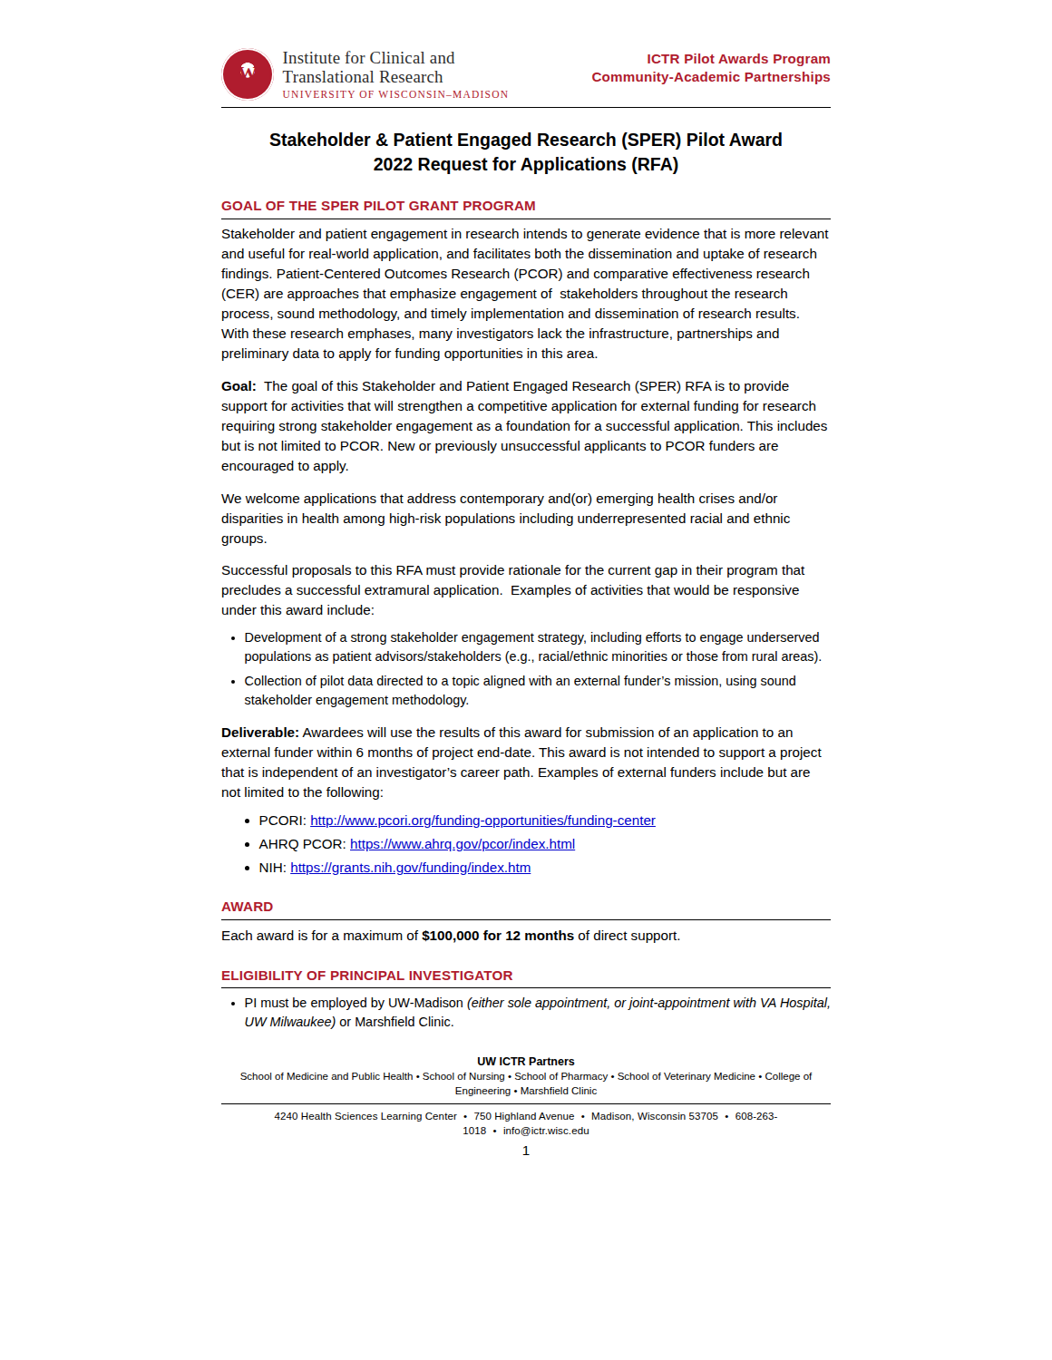Institute for Clinical and
Translational Research
UNIVERSITY OF WISCONSIN–MADISON
ICTR Pilot Awards Program
Community-Academic Partnerships
Stakeholder & Patient Engaged Research (SPER) Pilot Award
2022 Request for Applications (RFA)
GOAL OF THE SPER PILOT GRANT PROGRAM
Stakeholder and patient engagement in research intends to generate evidence that is more relevant and useful for real-world application, and facilitates both the dissemination and uptake of research findings. Patient-Centered Outcomes Research (PCOR) and comparative effectiveness research (CER) are approaches that emphasize engagement of stakeholders throughout the research process, sound methodology, and timely implementation and dissemination of research results. With these research emphases, many investigators lack the infrastructure, partnerships and preliminary data to apply for funding opportunities in this area.
Goal: The goal of this Stakeholder and Patient Engaged Research (SPER) RFA is to provide support for activities that will strengthen a competitive application for external funding for research requiring strong stakeholder engagement as a foundation for a successful application. This includes but is not limited to PCOR. New or previously unsuccessful applicants to PCOR funders are encouraged to apply.
We welcome applications that address contemporary and(or) emerging health crises and/or disparities in health among high-risk populations including underrepresented racial and ethnic groups.
Successful proposals to this RFA must provide rationale for the current gap in their program that precludes a successful extramural application. Examples of activities that would be responsive under this award include:
Development of a strong stakeholder engagement strategy, including efforts to engage underserved populations as patient advisors/stakeholders (e.g., racial/ethnic minorities or those from rural areas).
Collection of pilot data directed to a topic aligned with an external funder’s mission, using sound stakeholder engagement methodology.
Deliverable: Awardees will use the results of this award for submission of an application to an external funder within 6 months of project end-date. This award is not intended to support a project that is independent of an investigator’s career path. Examples of external funders include but are not limited to the following:
PCORI: http://www.pcori.org/funding-opportunities/funding-center
AHRQ PCOR: https://www.ahrq.gov/pcor/index.html
NIH: https://grants.nih.gov/funding/index.htm
AWARD
Each award is for a maximum of $100,000 for 12 months of direct support.
ELIGIBILITY OF PRINCIPAL INVESTIGATOR
PI must be employed by UW-Madison (either sole appointment, or joint-appointment with VA Hospital, UW Milwaukee) or Marshfield Clinic.
UW ICTR Partners
School of Medicine and Public Health • School of Nursing • School of Pharmacy • School of Veterinary Medicine • College of Engineering • Marshfield Clinic
4240 Health Sciences Learning Center•750 Highland Avenue•Madison, Wisconsin 53705•608-263-1018•info@ictr.wisc.edu
1